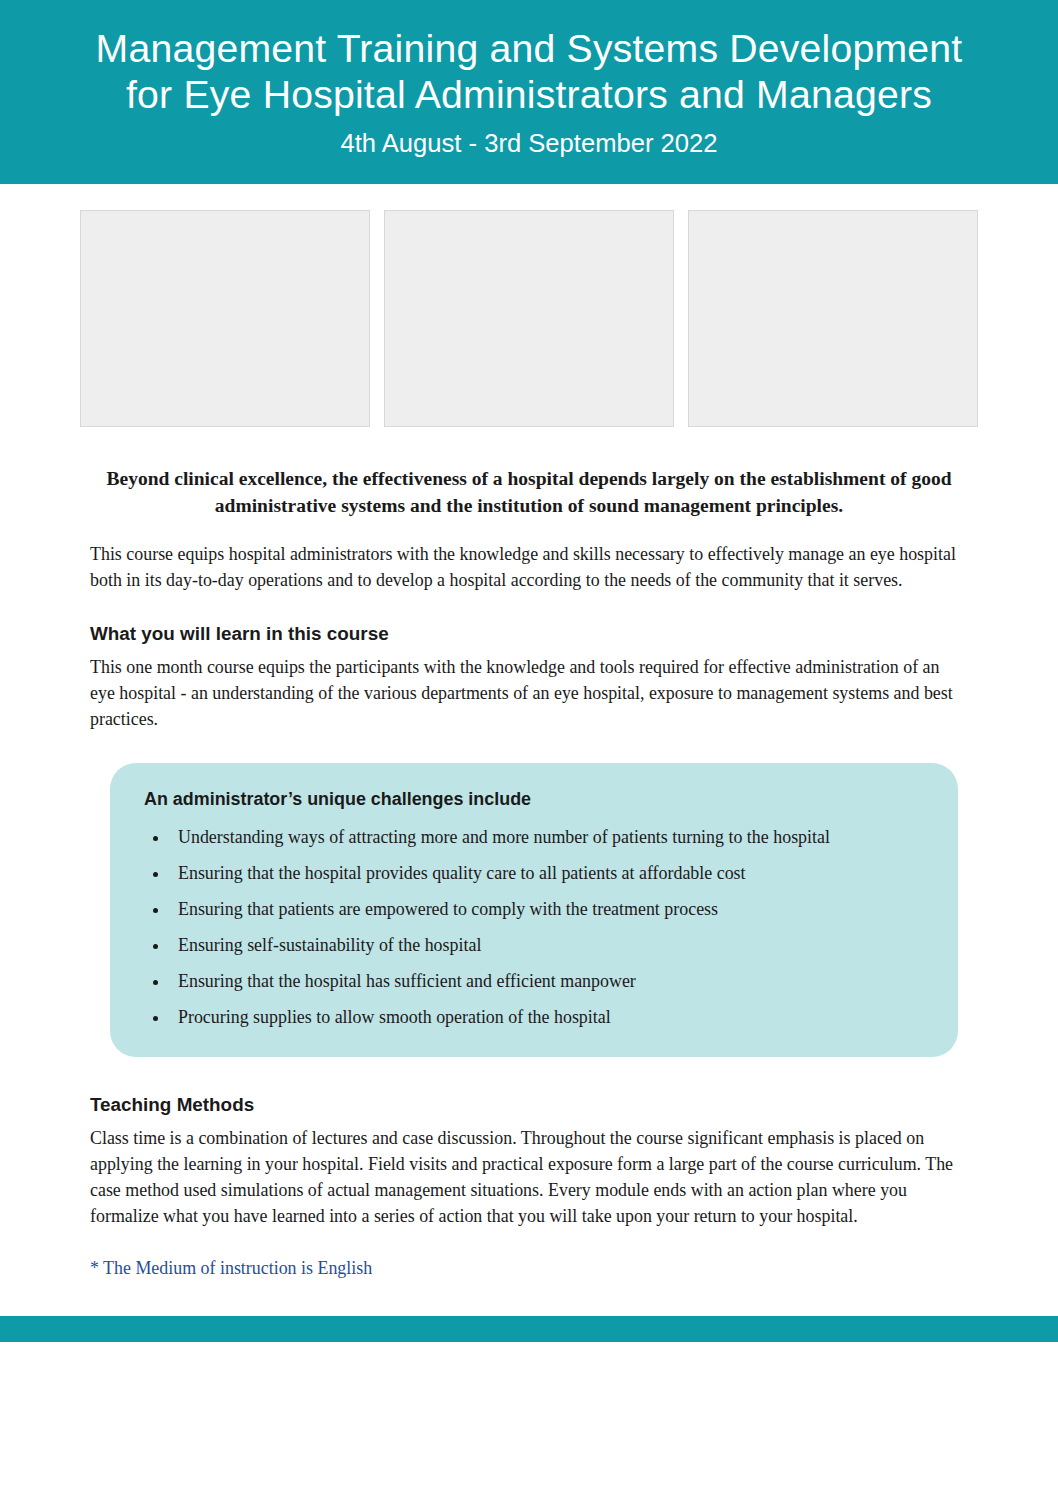Management Training and Systems Development
for Eye Hospital Administrators and Managers
4th August - 3rd September 2022
Beyond clinical excellence, the effectiveness of a hospital depends largely on the establishment of good administrative systems and the institution of sound management principles.
This course equips hospital administrators with the knowledge and skills necessary to effectively manage an eye hospital both in its day-to-day operations and to develop a hospital according to the needs of the community that it serves.
What you will learn in this course
This one month course equips the participants with the knowledge and tools required for effective administration of an eye hospital - an understanding of the various departments of an eye hospital, exposure to management systems and best practices.
An administrator’s unique challenges include
Understanding ways of attracting more and more number of patients turning to the hospital
Ensuring that the hospital provides quality care to all patients at affordable cost
Ensuring that patients are empowered to comply with the treatment process
Ensuring self-sustainability of the hospital
Ensuring that the hospital has sufficient and efficient manpower
Procuring supplies to allow smooth operation of the hospital
Teaching Methods
Class time is a combination of lectures and case discussion. Throughout the course significant emphasis is placed on applying the learning in your hospital. Field visits and practical exposure form a large part of the course curriculum. The case method used simulations of actual management situations. Every module ends with an action plan where you formalize what you have learned into a series of action that you will take upon your return to your hospital.
* The Medium of instruction is English